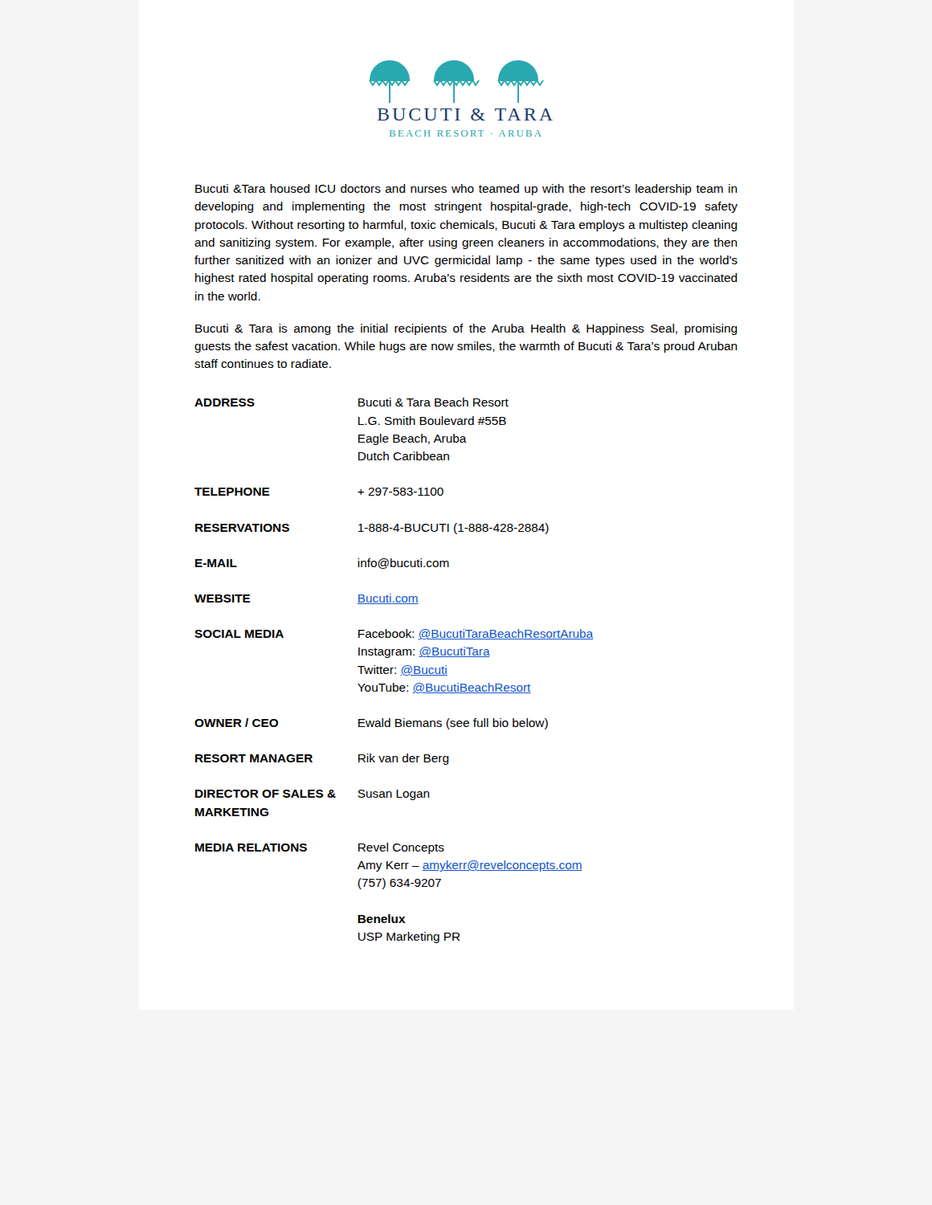BUCUTI & TARA BEACH RESORT · ARUBA
Bucuti &Tara housed ICU doctors and nurses who teamed up with the resort’s leadership team in developing and implementing the most stringent hospital-grade, high-tech COVID-19 safety protocols. Without resorting to harmful, toxic chemicals, Bucuti & Tara employs a multistep cleaning and sanitizing system. For example, after using green cleaners in accommodations, they are then further sanitized with an ionizer and UVC germicidal lamp - the same types used in the world's highest rated hospital operating rooms. Aruba's residents are the sixth most COVID-19 vaccinated in the world.
Bucuti & Tara is among the initial recipients of the Aruba Health & Happiness Seal, promising guests the safest vacation. While hugs are now smiles, the warmth of Bucuti & Tara’s proud Aruban staff continues to radiate.
| Address | Bucuti & Tara Beach Resort L.G. Smith Boulevard #55B Eagle Beach, Aruba Dutch Caribbean |
| Telephone | + 297-583-1100 |
| Reservations | 1-888-4-BUCUTI (1-888-428-2884) |
| E-mail | info@bucuti.com |
| Website | Bucuti.com |
| Social Media | Facebook: @BucutiTaraBeachResortAruba Instagram: @BucutiTara Twitter: @Bucuti YouTube: @BucutiBeachResort |
| Owner / CEO | Ewald Biemans (see full bio below) |
| Resort Manager | Rik van der Berg |
| Director of Sales & Marketing | Susan Logan |
| Media Relations | Revel Concepts Amy Kerr – amykerr@revelconcepts.com (757) 634-9207 Benelux USP Marketing PR |